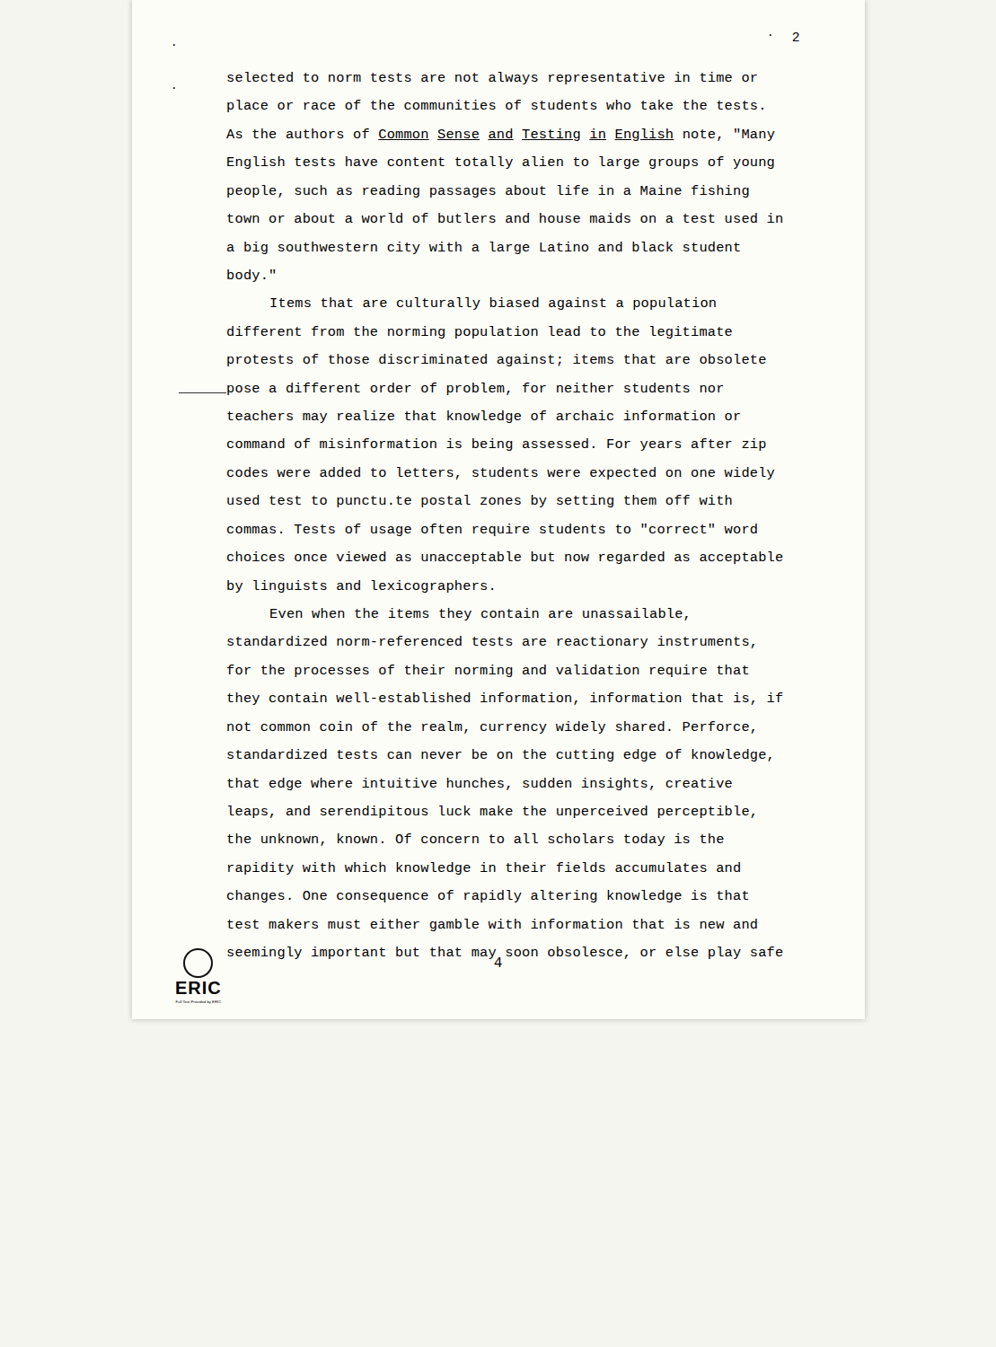· 2 · ·
selected to norm tests are not always representative in time or place or race of the communities of students who take the tests. As the authors of Common Sense and Testing in English note, "Many English tests have content totally alien to large groups of young people, such as reading passages about life in a Maine fishing town or about a world of butlers and house maids on a test used in a big southwestern city with a large Latino and black student body."
Items that are culturally biased against a population different from the norming population lead to the legitimate protests of those discriminated against; items that are obsolete pose a different order of problem, for neither students nor teachers may realize that knowledge of archaic information or command of misinformation is being assessed. For years after zip codes were added to letters, students were expected on one widely used test to punctu.te postal zones by setting them off with commas. Tests of usage often require students to "correct" word choices once viewed as unacceptable but now regarded as acceptable by linguists and lexicographers.
Even when the items they contain are unassailable, standardized norm-referenced tests are reactionary instruments, for the processes of their norming and validation require that they contain well-established information, information that is, if not common coin of the realm, currency widely shared. Perforce, standardized tests can never be on the cutting edge of knowledge, that edge where intuitive hunches, sudden insights, creative leaps, and serendipitous luck make the unperceived perceptible, the unknown, known. Of concern to all scholars today is the rapidity with which knowledge in their fields accumulates and changes. One consequence of rapidly altering knowledge is that test makers must either gamble with information that is new and seemingly important but that may soon obsolesce, or else play safe
4
ERIC Full Text Provided by ERIC